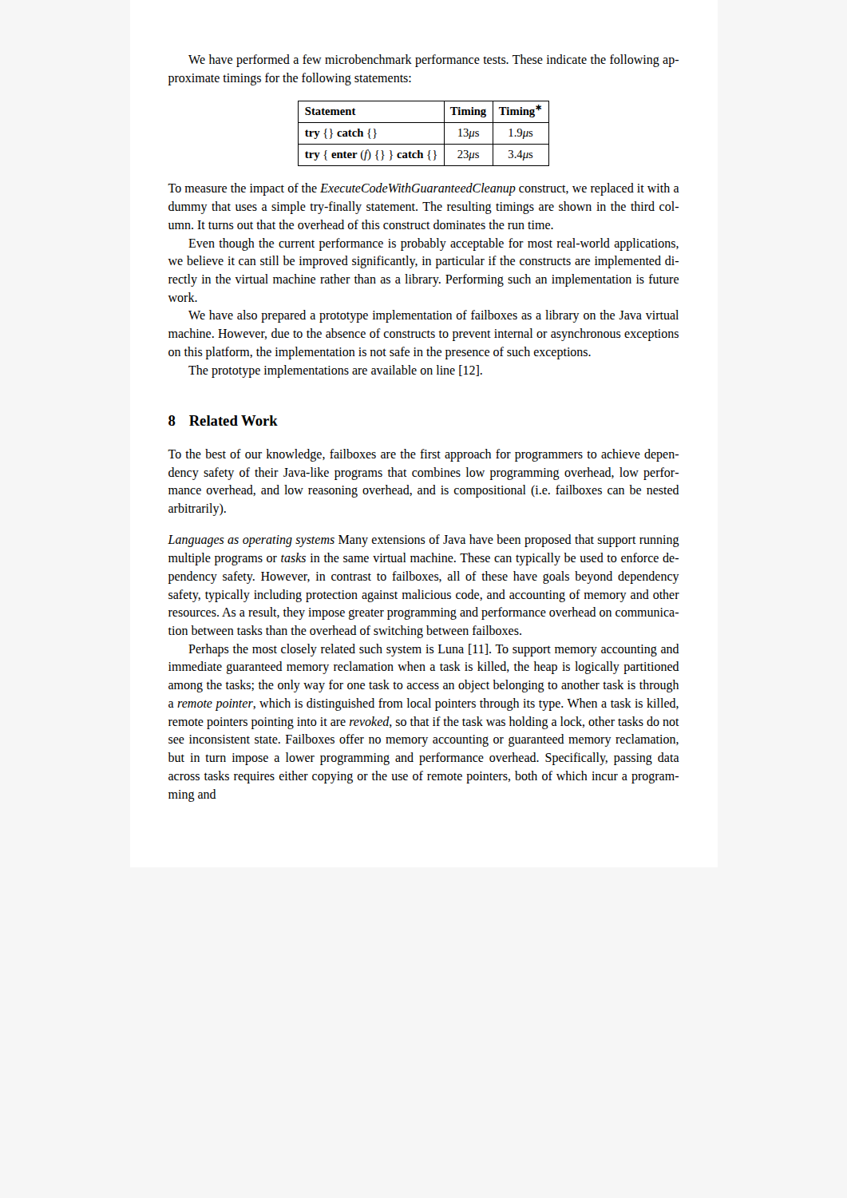We have performed a few microbenchmark performance tests. These indicate the following approximate timings for the following statements:
| Statement | Timing | Timing ∗ |
| --- | --- | --- |
| try {} catch {} | 13 μ s | 1.9 μ s |
| try { enter ( f ) {} } catch {} | 23 μ s | 3.4 μ s |
To measure the impact of the ExecuteCodeWithGuaranteedCleanup construct, we replaced it with a dummy that uses a simple try-finally statement. The resulting timings are shown in the third column. It turns out that the overhead of this construct dominates the run time.
Even though the current performance is probably acceptable for most real-world applications, we believe it can still be improved significantly, in particular if the constructs are implemented directly in the virtual machine rather than as a library. Performing such an implementation is future work.
We have also prepared a prototype implementation of failboxes as a library on the Java virtual machine. However, due to the absence of constructs to prevent internal or asynchronous exceptions on this platform, the implementation is not safe in the presence of such exceptions.
The prototype implementations are available on line [12].
8 Related Work
To the best of our knowledge, failboxes are the first approach for programmers to achieve dependency safety of their Java-like programs that combines low programming overhead, low performance overhead, and low reasoning overhead, and is compositional (i.e. failboxes can be nested arbitrarily).
Languages as operating systems Many extensions of Java have been proposed that support running multiple programs or tasks in the same virtual machine. These can typically be used to enforce dependency safety. However, in contrast to failboxes, all of these have goals beyond dependency safety, typically including protection against malicious code, and accounting of memory and other resources. As a result, they impose greater programming and performance overhead on communication between tasks than the overhead of switching between failboxes.
Perhaps the most closely related such system is Luna [11]. To support memory accounting and immediate guaranteed memory reclamation when a task is killed, the heap is logically partitioned among the tasks; the only way for one task to access an object belonging to another task is through a remote pointer, which is distinguished from local pointers through its type. When a task is killed, remote pointers pointing into it are revoked, so that if the task was holding a lock, other tasks do not see inconsistent state. Failboxes offer no memory accounting or guaranteed memory reclamation, but in turn impose a lower programming and performance overhead. Specifically, passing data across tasks requires either copying or the use of remote pointers, both of which incur a programming and